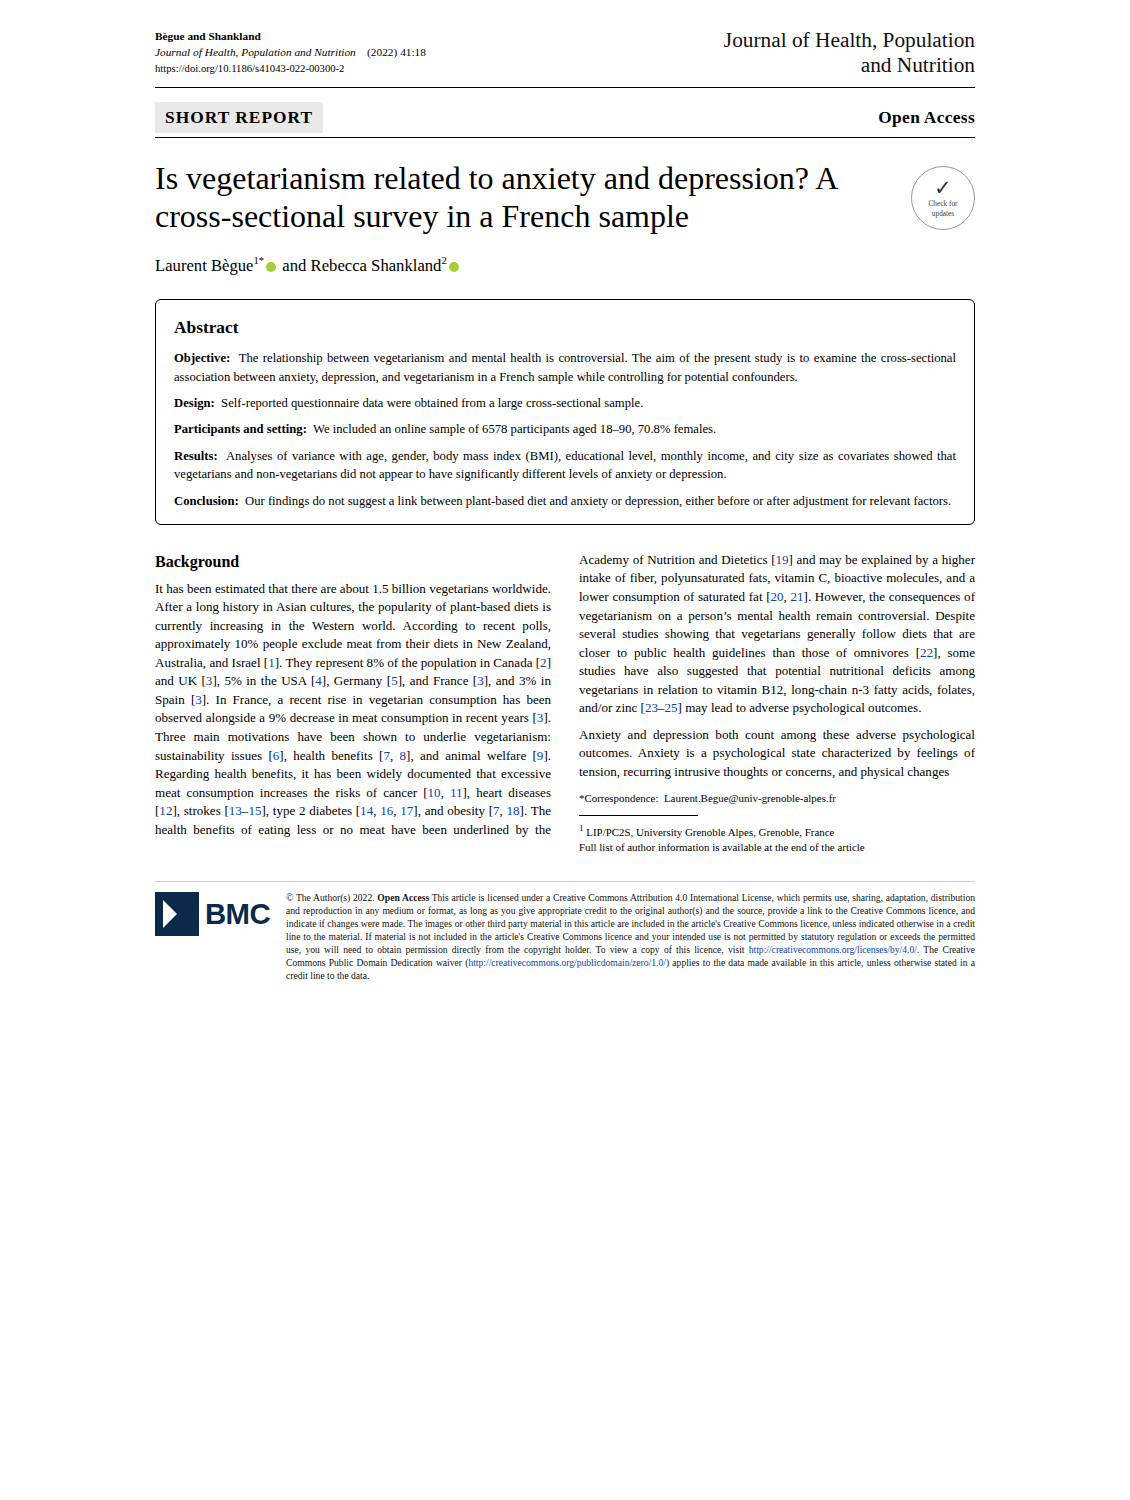Bègue and Shankland
Journal of Health, Population and Nutrition (2022) 41:18
https://doi.org/10.1186/s41043-022-00300-2
Journal of Health, Population
and Nutrition
SHORT REPORT
Open Access
Is vegetarianism related to anxiety and depression? A cross-sectional survey in a French sample
✓
Check for
updates
Laurent Bègue1* and Rebecca Shankland2
Abstract
Objective: The relationship between vegetarianism and mental health is controversial. The aim of the present study is to examine the cross-sectional association between anxiety, depression, and vegetarianism in a French sample while controlling for potential confounders.
Design: Self-reported questionnaire data were obtained from a large cross-sectional sample.
Participants and setting: We included an online sample of 6578 participants aged 18–90, 70.8% females.
Results: Analyses of variance with age, gender, body mass index (BMI), educational level, monthly income, and city size as covariates showed that vegetarians and non-vegetarians did not appear to have significantly different levels of anxiety or depression.
Conclusion: Our findings do not suggest a link between plant-based diet and anxiety or depression, either before or after adjustment for relevant factors.
Background
It has been estimated that there are about 1.5 billion vegetarians worldwide. After a long history in Asian cultures, the popularity of plant-based diets is currently increasing in the Western world. According to recent polls, approximately 10% people exclude meat from their diets in New Zealand, Australia, and Israel [1]. They represent 8% of the population in Canada [2] and UK [3], 5% in the USA [4], Germany [5], and France [3], and 3% in Spain [3]. In France, a recent rise in vegetarian consumption has been observed alongside a 9% decrease in meat consumption in recent years [3]. Three main motivations have been shown to underlie vegetarianism: sustainability issues [6], health benefits [7, 8], and animal welfare [9]. Regarding health benefits, it has been widely documented that excessive meat consumption increases the risks of cancer [10, 11], heart diseases [12], strokes [13–15], type 2 diabetes [14, 16, 17], and obesity [7, 18]. The health benefits of eating less or no meat have been underlined by the Academy of Nutrition and Dietetics [19] and may be explained by a higher intake of fiber, polyunsaturated fats, vitamin C, bioactive molecules, and a lower consumption of saturated fat [20, 21]. However, the consequences of vegetarianism on a person’s mental health remain controversial. Despite several studies showing that vegetarians generally follow diets that are closer to public health guidelines than those of omnivores [22], some studies have also suggested that potential nutritional deficits among vegetarians in relation to vitamin B12, long-chain n-3 fatty acids, folates, and/or zinc [23–25] may lead to adverse psychological outcomes.
Anxiety and depression both count among these adverse psychological outcomes. Anxiety is a psychological state characterized by feelings of tension, recurring intrusive thoughts or concerns, and physical changes
*Correspondence: Laurent.Begue@univ-grenoble-alpes.fr
1 LIP/PC2S, University Grenoble Alpes, Grenoble, France
Full list of author information is available at the end of the article
BMC
© The Author(s) 2022. Open Access This article is licensed under a Creative Commons Attribution 4.0 International License, which permits use, sharing, adaptation, distribution and reproduction in any medium or format, as long as you give appropriate credit to the original author(s) and the source, provide a link to the Creative Commons licence, and indicate if changes were made. The images or other third party material in this article are included in the article's Creative Commons licence, unless indicated otherwise in a credit line to the material. If material is not included in the article's Creative Commons licence and your intended use is not permitted by statutory regulation or exceeds the permitted use, you will need to obtain permission directly from the copyright holder. To view a copy of this licence, visit http://creativecommons.org/licenses/by/4.0/. The Creative Commons Public Domain Dedication waiver (http://creativecommons.org/publicdomain/zero/1.0/) applies to the data made available in this article, unless otherwise stated in a credit line to the data.